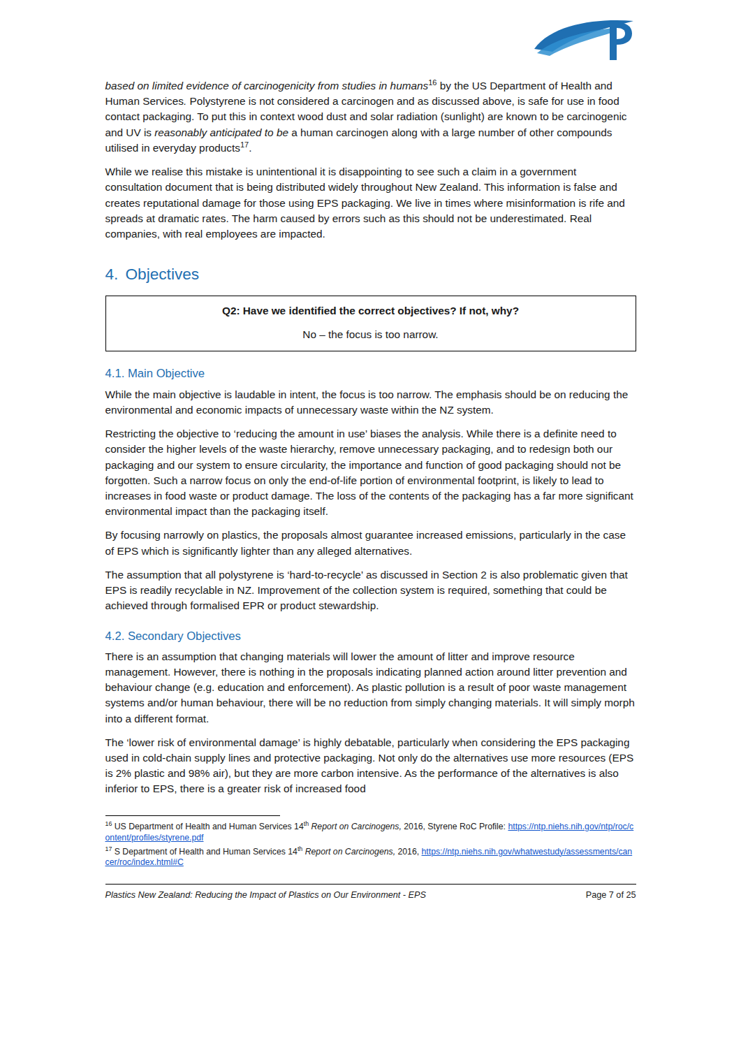based on limited evidence of carcinogenicity from studies in humans16 by the US Department of Health and Human Services. Polystyrene is not considered a carcinogen and as discussed above, is safe for use in food contact packaging. To put this in context wood dust and solar radiation (sunlight) are known to be carcinogenic and UV is reasonably anticipated to be a human carcinogen along with a large number of other compounds utilised in everyday products17.
While we realise this mistake is unintentional it is disappointing to see such a claim in a government consultation document that is being distributed widely throughout New Zealand. This information is false and creates reputational damage for those using EPS packaging. We live in times where misinformation is rife and spreads at dramatic rates. The harm caused by errors such as this should not be underestimated. Real companies, with real employees are impacted.
4. Objectives
Q2: Have we identified the correct objectives? If not, why?
No – the focus is too narrow.
4.1. Main Objective
While the main objective is laudable in intent, the focus is too narrow. The emphasis should be on reducing the environmental and economic impacts of unnecessary waste within the NZ system.
Restricting the objective to ‘reducing the amount in use’ biases the analysis. While there is a definite need to consider the higher levels of the waste hierarchy, remove unnecessary packaging, and to redesign both our packaging and our system to ensure circularity, the importance and function of good packaging should not be forgotten. Such a narrow focus on only the end-of-life portion of environmental footprint, is likely to lead to increases in food waste or product damage. The loss of the contents of the packaging has a far more significant environmental impact than the packaging itself.
By focusing narrowly on plastics, the proposals almost guarantee increased emissions, particularly in the case of EPS which is significantly lighter than any alleged alternatives.
The assumption that all polystyrene is ‘hard-to-recycle’ as discussed in Section 2 is also problematic given that EPS is readily recyclable in NZ. Improvement of the collection system is required, something that could be achieved through formalised EPR or product stewardship.
4.2. Secondary Objectives
There is an assumption that changing materials will lower the amount of litter and improve resource management. However, there is nothing in the proposals indicating planned action around litter prevention and behaviour change (e.g. education and enforcement). As plastic pollution is a result of poor waste management systems and/or human behaviour, there will be no reduction from simply changing materials. It will simply morph into a different format.
The ‘lower risk of environmental damage’ is highly debatable, particularly when considering the EPS packaging used in cold-chain supply lines and protective packaging. Not only do the alternatives use more resources (EPS is 2% plastic and 98% air), but they are more carbon intensive. As the performance of the alternatives is also inferior to EPS, there is a greater risk of increased food
16 US Department of Health and Human Services 14th Report on Carcinogens, 2016, Styrene RoC Profile: https://ntp.niehs.nih.gov/ntp/roc/content/profiles/styrene.pdf
17 S Department of Health and Human Services 14th Report on Carcinogens, 2016, https://ntp.niehs.nih.gov/whatwestudy/assessments/cancer/roc/index.html#C
Plastics New Zealand: Reducing the Impact of Plastics on Our Environment - EPS Page 7 of 25